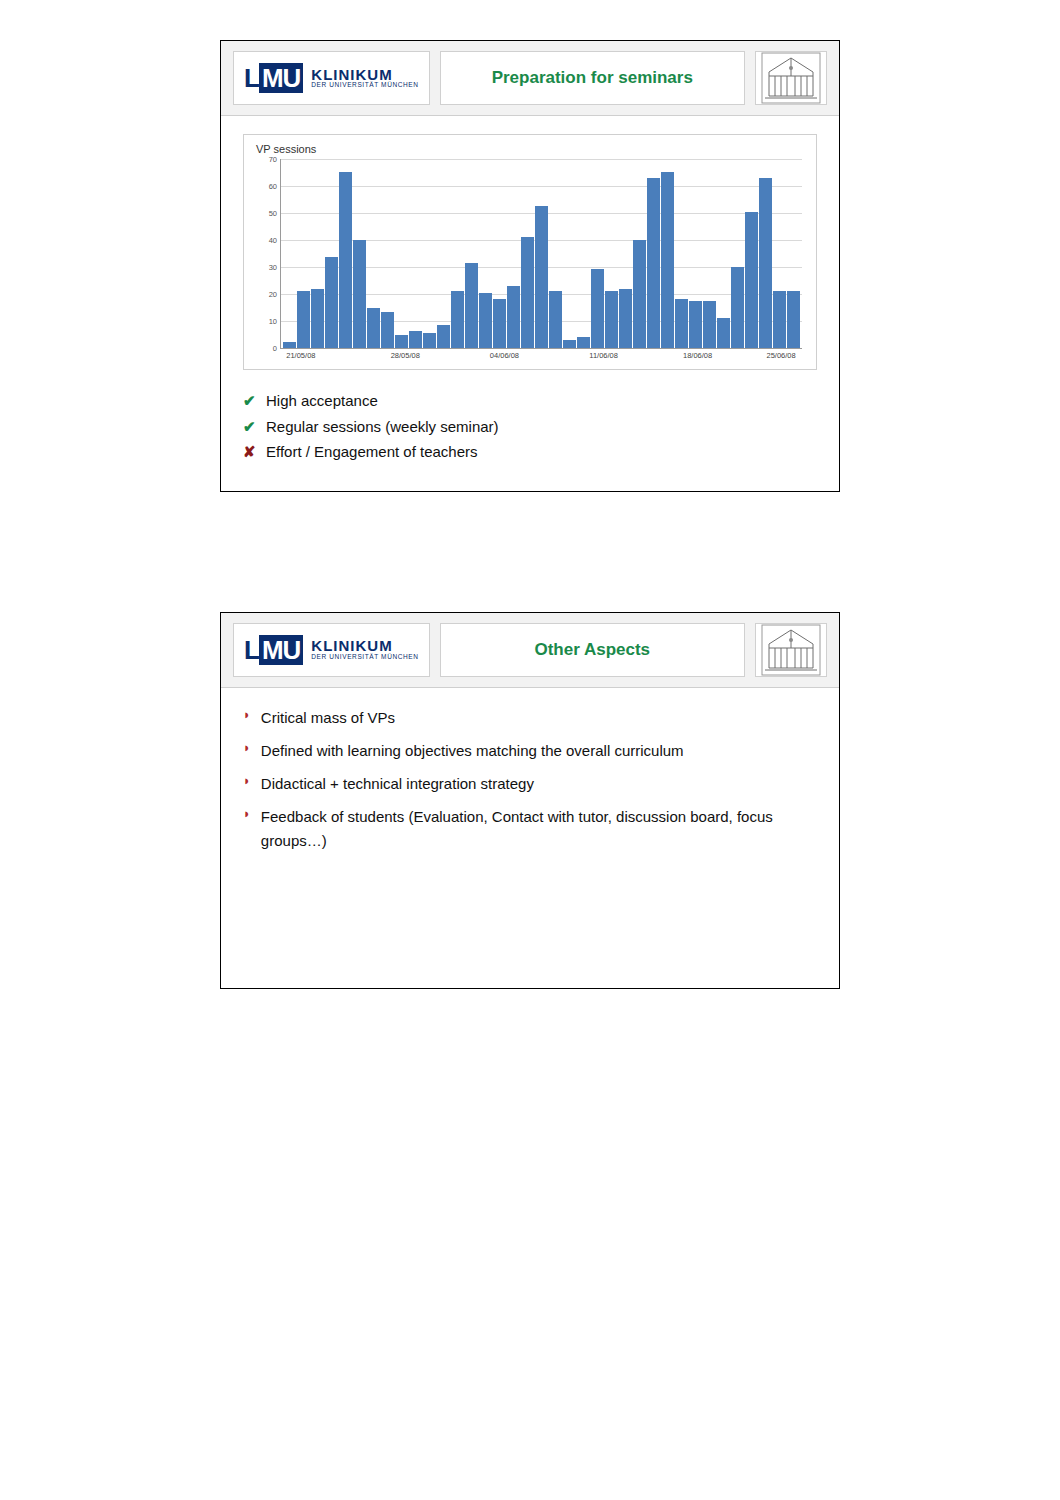LMU
KLINIKUM
der Universität München
Preparation for seminars
VP sessions
70
60
50
40
30
20
10
0
21/05/08 28/05/08 04/06/08 11/06/08 18/06/08 25/06/08
✔High acceptance
✔Regular sessions (weekly seminar)
✘Effort / Engagement of teachers
LMU
KLINIKUM
der Universität München
Other Aspects
◗Critical mass of VPs
◗Defined with learning objectives matching the overall curriculum
◗Didactical + technical integration strategy
◗Feedback of students (Evaluation, Contact with tutor, discussion board, focus groups…)